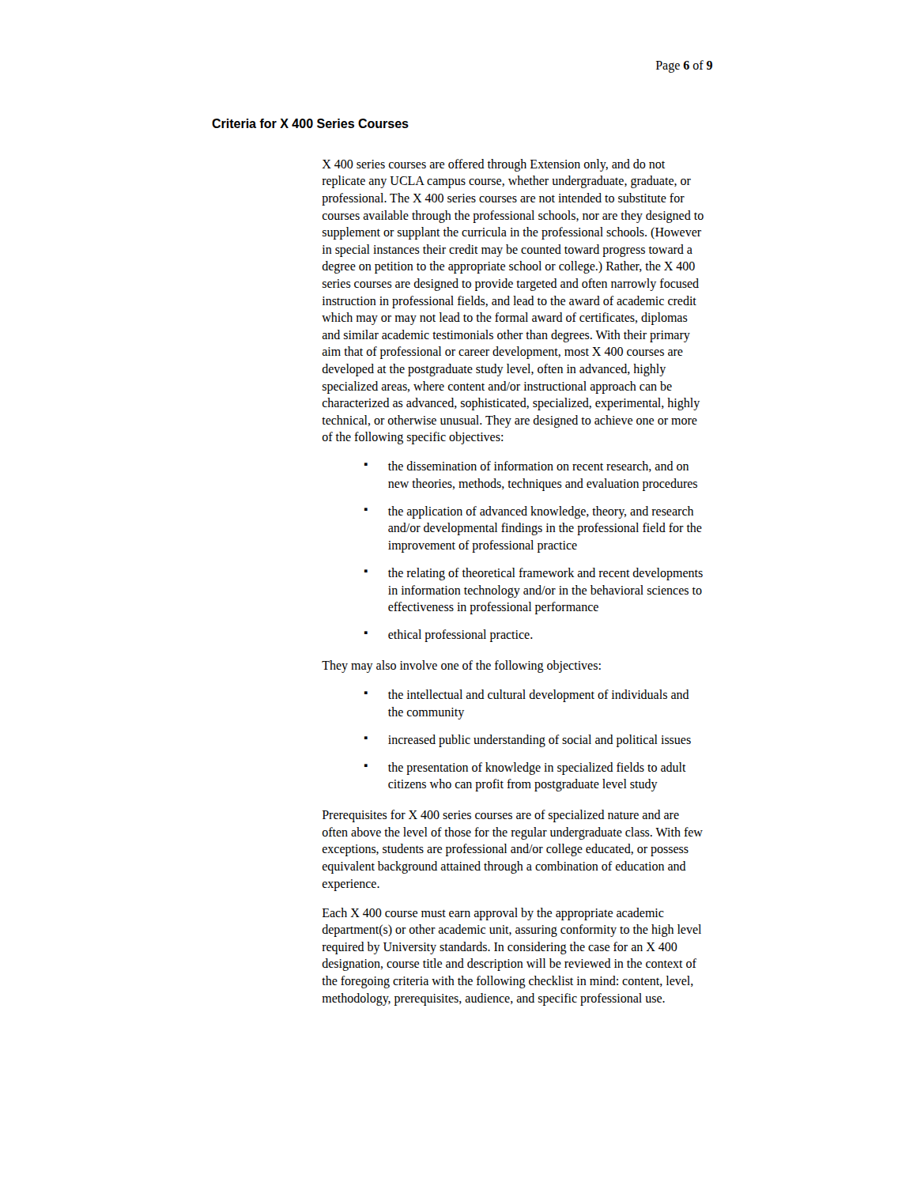Page 6 of 9
Criteria for X 400 Series Courses
X 400 series courses are offered through Extension only, and do not replicate any UCLA campus course, whether undergraduate, graduate, or professional. The X 400 series courses are not intended to substitute for courses available through the professional schools, nor are they designed to supplement or supplant the curricula in the professional schools. (However in special instances their credit may be counted toward progress toward a degree on petition to the appropriate school or college.) Rather, the X 400 series courses are designed to provide targeted and often narrowly focused instruction in professional fields, and lead to the award of academic credit which may or may not lead to the formal award of certificates, diplomas and similar academic testimonials other than degrees. With their primary aim that of professional or career development, most X 400 courses are developed at the postgraduate study level, often in advanced, highly specialized areas, where content and/or instructional approach can be characterized as advanced, sophisticated, specialized, experimental, highly technical, or otherwise unusual. They are designed to achieve one or more of the following specific objectives:
the dissemination of information on recent research, and on new theories, methods, techniques and evaluation procedures
the application of advanced knowledge, theory, and research and/or developmental findings in the professional field for the improvement of professional practice
the relating of theoretical framework and recent developments in information technology and/or in the behavioral sciences to effectiveness in professional performance
ethical professional practice.
They may also involve one of the following objectives:
the intellectual and cultural development of individuals and the community
increased public understanding of social and political issues
the presentation of knowledge in specialized fields to adult citizens who can profit from postgraduate level study
Prerequisites for X 400 series courses are of specialized nature and are often above the level of those for the regular undergraduate class. With few exceptions, students are professional and/or college educated, or possess equivalent background attained through a combination of education and experience.
Each X 400 course must earn approval by the appropriate academic department(s) or other academic unit, assuring conformity to the high level required by University standards. In considering the case for an X 400 designation, course title and description will be reviewed in the context of the foregoing criteria with the following checklist in mind: content, level, methodology, prerequisites, audience, and specific professional use.